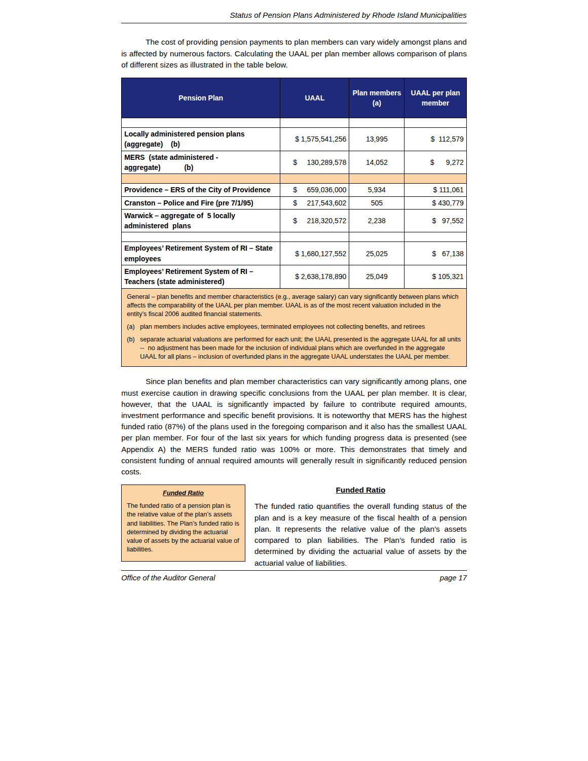Status of Pension Plans Administered by Rhode Island Municipalities
The cost of providing pension payments to plan members can vary widely amongst plans and is affected by numerous factors. Calculating the UAAL per plan member allows comparison of plans of different sizes as illustrated in the table below.
| Pension Plan | UAAL | Plan members (a) | UAAL per plan member |
| --- | --- | --- | --- |
| Locally administered pension plans (aggregate) (b) | $ 1,575,541,256 | 13,995 | $ 112,579 |
| MERS (state administered - aggregate) (b) | $ 130,289,578 | 14,052 | $ 9,272 |
| Providence – ERS of the City of Providence | $ 659,036,000 | 5,934 | $ 111,061 |
| Cranston – Police and Fire (pre 7/1/95) | $ 217,543,602 | 505 | $ 430,779 |
| Warwick – aggregate of 5 locally administered plans | $ 218,320,572 | 2,238 | $ 97,552 |
| Employees’ Retirement System of RI – State employees | $ 1,680,127,552 | 25,025 | $ 67,138 |
| Employees’ Retirement System of RI – Teachers (state administered) | $ 2,638,178,890 | 25,049 | $ 105,321 |
General – plan benefits and member characteristics (e.g., average salary) can vary significantly between plans which affects the comparability of the UAAL per plan member. UAAL is as of the most recent valuation included in the entity’s fiscal 2006 audited financial statements.
(a) plan members includes active employees, terminated employees not collecting benefits, and retirees
(b) separate actuarial valuations are performed for each unit; the UAAL presented is the aggregate UAAL for all units -- no adjustment has been made for the inclusion of individual plans which are overfunded in the aggregate UAAL for all plans – inclusion of overfunded plans in the aggregate UAAL understates the UAAL per member.
Since plan benefits and plan member characteristics can vary significantly among plans, one must exercise caution in drawing specific conclusions from the UAAL per plan member. It is clear, however, that the UAAL is significantly impacted by failure to contribute required amounts, investment performance and specific benefit provisions. It is noteworthy that MERS has the highest funded ratio (87%) of the plans used in the foregoing comparison and it also has the smallest UAAL per plan member. For four of the last six years for which funding progress data is presented (see Appendix A) the MERS funded ratio was 100% or more. This demonstrates that timely and consistent funding of annual required amounts will generally result in significantly reduced pension costs.
Funded Ratio
The funded ratio of a pension plan is the relative value of the plan’s assets and liabilities. The Plan’s funded ratio is determined by dividing the actuarial value of assets by the actuarial value of liabilities.
Funded Ratio
The funded ratio quantifies the overall funding status of the plan and is a key measure of the fiscal health of a pension plan. It represents the relative value of the plan’s assets compared to plan liabilities. The Plan’s funded ratio is determined by dividing the actuarial value of assets by the actuarial value of liabilities.
Office of the Auditor General page 17